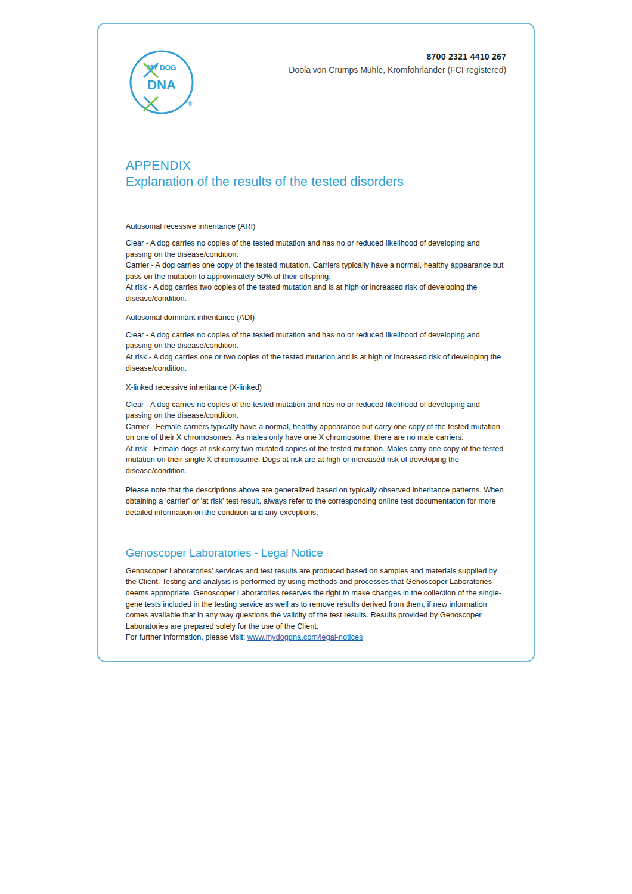MY DOG DNA ®
8700 2321 4410 267
Doola von Crumps Mühle, Kromfohrländer (FCI-registered)
APPENDIX
Explanation of the results of the tested disorders
Autosomal recessive inheritance (ARI)
Clear - A dog carries no copies of the tested mutation and has no or reduced likelihood of developing and passing on the disease/condition.
Carrier - A dog carries one copy of the tested mutation. Carriers typically have a normal, healthy appearance but pass on the mutation to approximately 50% of their offspring.
At risk - A dog carries two copies of the tested mutation and is at high or increased risk of developing the disease/condition.
Autosomal dominant inheritance (ADI)
Clear - A dog carries no copies of the tested mutation and has no or reduced likelihood of developing and passing on the disease/condition.
At risk - A dog carries one or two copies of the tested mutation and is at high or increased risk of developing the disease/condition.
X-linked recessive inheritance (X-linked)
Clear - A dog carries no copies of the tested mutation and has no or reduced likelihood of developing and passing on the disease/condition.
Carrier - Female carriers typically have a normal, healthy appearance but carry one copy of the tested mutation on one of their X chromosomes. As males only have one X chromosome, there are no male carriers.
At risk - Female dogs at risk carry two mutated copies of the tested mutation. Males carry one copy of the tested mutation on their single X chromosome. Dogs at risk are at high or increased risk of developing the disease/condition.
Please note that the descriptions above are generalized based on typically observed inheritance patterns. When obtaining a 'carrier' or 'at risk' test result, always refer to the corresponding online test documentation for more detailed information on the condition and any exceptions.
Genoscoper Laboratories - Legal Notice
Genoscoper Laboratories’ services and test results are produced based on samples and materials supplied by the Client. Testing and analysis is performed by using methods and processes that Genoscoper Laboratories deems appropriate. Genoscoper Laboratories reserves the right to make changes in the collection of the single-gene tests included in the testing service as well as to remove results derived from them, if new information comes available that in any way questions the validity of the test results. Results provided by Genoscoper Laboratories are prepared solely for the use of the Client.
For further information, please visit: www.mydogdna.com/legal-notices